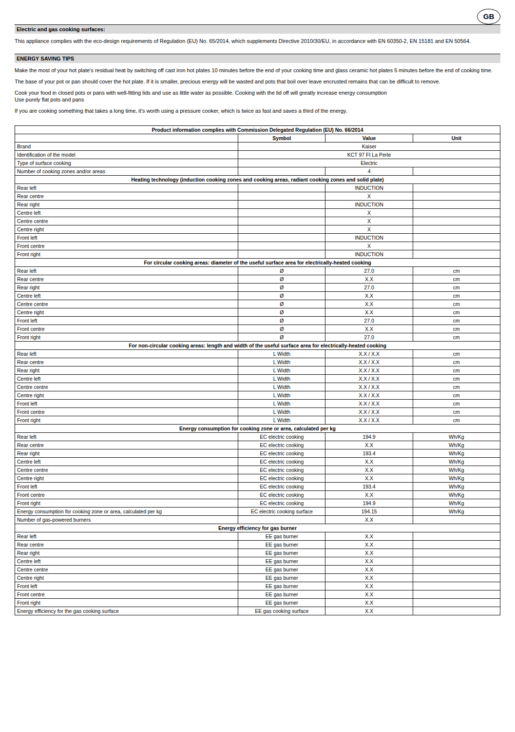GB
Electric and gas cooking surfaces:
This appliance complies with the eco-design requirements of Regulation (EU) No. 65/2014, which supplements Directive 2010/30/EU, in accordance with EN 60350-2, EN 15181 and EN 50564.
ENERGY SAVING TIPS
Make the most of your hot plate’s residual heat by switching off cast iron hot plates 10 minutes before the end of your cooking time and glass ceramic hot plates 5 minutes before the end of cooking time.
The base of your pot or pan should cover the hot plate. If it is smaller, precious energy will be wasted and pots that boil over leave encrusted remains that can be difficult to remove.
Cook your food in closed pots or pans with well-fitting lids and use as little water as possible. Cooking with the lid off will greatly increase energy consumption
Use purely flat pots and pans
If you are cooking something that takes a long time, it’s worth using a pressure cooker, which is twice as fast and saves a third of the energy.
| Product information complies with Commission Delegated Regulation (EU) No. 66/2014 |
| --- |
| | Symbol | Value | Unit |
| Brand | Kaiser |
| Identification of the model | KCT 97 FI La Perle |
| Type of surface cooking | Electric |
| Number of cooking zones and/or areas | | 4 | |
| Heating technology (induction cooking zones and cooking areas, radiant cooking zones and solid plate) |
| Rear left | | INDUCTION | |
| Rear centre | | X | |
| Rear right | | INDUCTION | |
| Centre left | | X | |
| Centre centre | | X | |
| Centre right | | X | |
| Front left | | INDUCTION | |
| Front centre | | X | |
| Front right | | INDUCTION | |
| For circular cooking areas: diameter of the useful surface area for electrically-heated cooking |
| Rear left | Ø | 27.0 | cm |
| Rear centre | Ø | X.X | cm |
| Rear right | Ø | 27.0 | cm |
| Centre left | Ø | X.X | cm |
| Centre centre | Ø | X.X | cm |
| Centre right | Ø | X.X | cm |
| Front left | Ø | 27.0 | cm |
| Front centre | Ø | X.X | cm |
| Front right | Ø | 27.0 | cm |
| For non-circular cooking areas: length and width of the useful surface area for electrically-heated cooking |
| Rear left | L Width | X.X / X.X | cm |
| Rear centre | L Width | X.X / X.X | cm |
| Rear right | L Width | X.X / X.X | cm |
| Centre left | L Width | X.X / X.X | cm |
| Centre centre | L Width | X.X / X.X | cm |
| Centre right | L Width | X.X / X.X | cm |
| Front left | L Width | X.X / X.X | cm |
| Front centre | L Width | X.X / X.X | cm |
| Front right | L Width | X.X / X.X | cm |
| Energy consumption for cooking zone or area, calculated per kg |
| Rear left | EC electric cooking | 194.9 | Wh/Kg |
| Rear centre | EC electric cooking | X.X | Wh/Kg |
| Rear right | EC electric cooking | 193.4 | Wh/Kg |
| Centre left | EC electric cooking | X.X | Wh/Kg |
| Centre centre | EC electric cooking | X.X | Wh/Kg |
| Centre right | EC electric cooking | X.X | Wh/Kg |
| Front left | EC electric cooking | 193.4 | Wh/Kg |
| Front centre | EC electric cooking | X.X | Wh/Kg |
| Front right | EC electric cooking | 194.9 | Wh/Kg |
| Energy consumption for cooking zone or area, calculated per kg | EC electric cooking surface | 194.15 | Wh/Kg |
| Number of gas-powered burners | | X.X | |
| Energy efficiency for gas burner |
| Rear left | EE gas burner | X.X | |
| Rear centre | EE gas burner | X.X | |
| Rear right | EE gas burner | X.X | |
| Centre left | EE gas burner | X.X | |
| Centre centre | EE gas burner | X.X | |
| Centre right | EE gas burner | X.X | |
| Front left | EE gas burner | X.X | |
| Front centre | EE gas burner | X.X | |
| Front right | EE gas burner | X.X | |
| Energy efficiency for the gas cooking surface | EE gas cooking surface | X.X | |